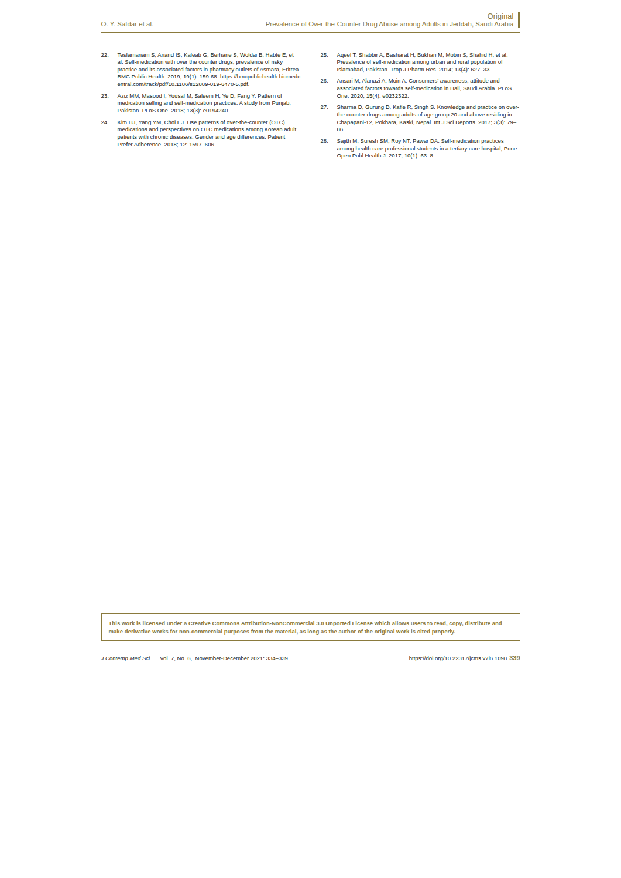Original
O. Y. Safdar et al.
Prevalence of Over-the-Counter Drug Abuse among Adults in Jeddah, Saudi Arabia
22. Tesfamariam S, Anand IS, Kaleab G, Berhane S, Woldai B, Habte E, et al. Self-medication with over the counter drugs, prevalence of risky practice and its associated factors in pharmacy outlets of Asmara, Eritrea. BMC Public Health. 2019; 19(1): 159-68. https://bmcpublichealth.biomedcentral.com/track/pdf/10.1186/s12889-019-6470-5.pdf.
23. Aziz MM, Masood I, Yousaf M, Saleem H, Ye D, Fang Y. Pattern of medication selling and self-medication practices: A study from Punjab, Pakistan. PLoS One. 2018; 13(3): e0194240.
24. Kim HJ, Yang YM, Choi EJ. Use patterns of over-the-counter (OTC) medications and perspectives on OTC medications among Korean adult patients with chronic diseases: Gender and age differences. Patient Prefer Adherence. 2018; 12: 1597–606.
25. Aqeel T, Shabbir A, Basharat H, Bukhari M, Mobin S, Shahid H, et al. Prevalence of self-medication among urban and rural population of Islamabad, Pakistan. Trop J Pharm Res. 2014; 13(4): 627–33.
26. Ansari M, Alanazi A, Moin A. Consumers’ awareness, attitude and associated factors towards self-medication in Hail, Saudi Arabia. PLoS One. 2020; 15(4): e0232322.
27. Sharma D, Gurung D, Kafle R, Singh S. Knowledge and practice on over-the-counter drugs among adults of age group 20 and above residing in Chapapani-12, Pokhara, Kaski, Nepal. Int J Sci Reports. 2017; 3(3): 79–86.
28. Sajith M, Suresh SM, Roy NT, Pawar DA. Self-medication practices among health care professional students in a tertiary care hospital, Pune. Open Publ Health J. 2017; 10(1): 63–8.
This work is licensed under a Creative Commons Attribution-NonCommercial 3.0 Unported License which allows users to read, copy, distribute and make derivative works for non-commercial purposes from the material, as long as the author of the original work is cited properly.
J Contemp Med Sci Vol. 7, No. 6, November-December 2021: 334–339
https://doi.org/10.22317/jcms.v7i6.1098339